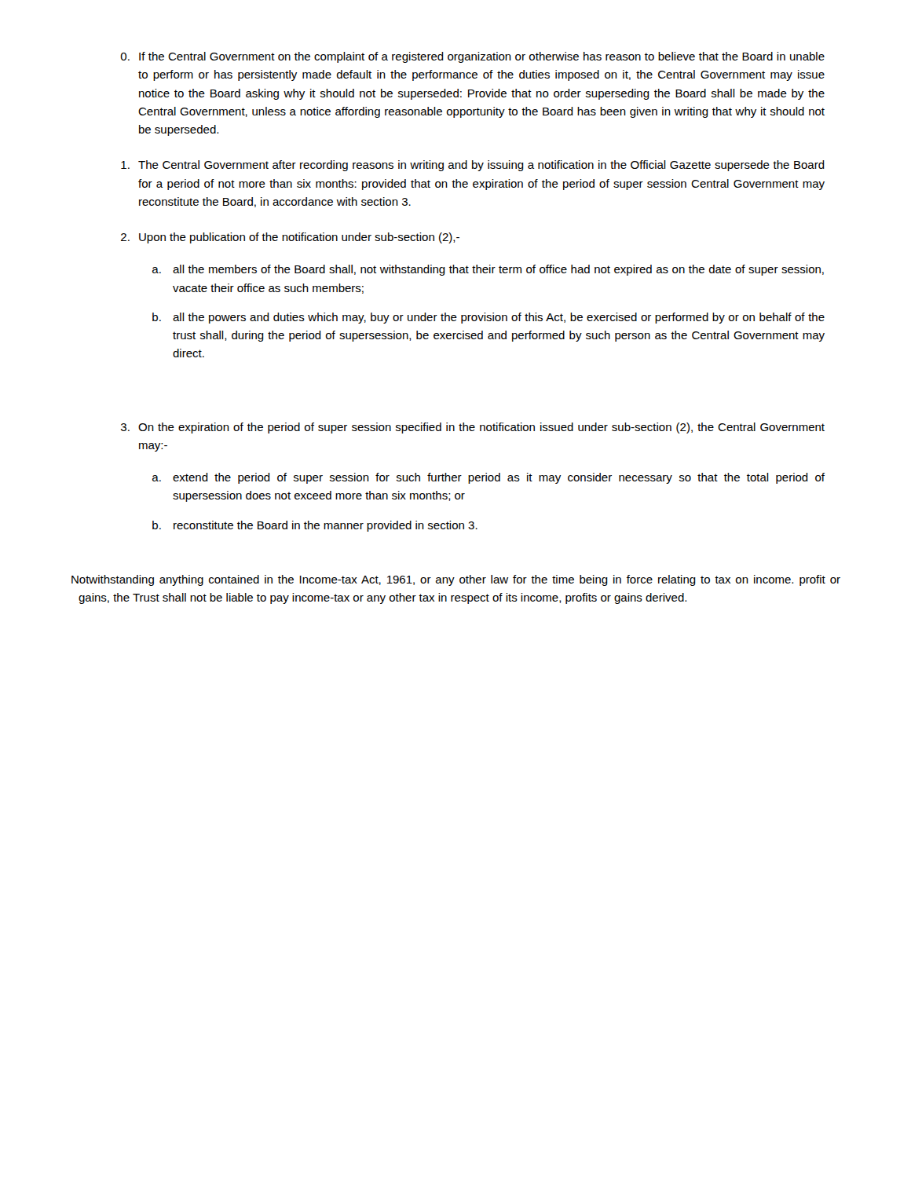If the Central Government on the complaint of a registered organization or otherwise has reason to believe that the Board in unable to perform or has persistently made default in the performance of the duties imposed on it, the Central Government may issue notice to the Board asking why it should not be superseded: Provide that no order superseding the Board shall be made by the Central Government, unless a notice affording reasonable opportunity to the Board has been given in writing that why it should not be superseded.
The Central Government after recording reasons in writing and by issuing a notification in the Official Gazette supersede the Board for a period of not more than six months: provided that on the expiration of the period of super session Central Government may reconstitute the Board, in accordance with section 3.
Upon the publication of the notification under sub-section (2),-
all the members of the Board shall, not withstanding that their term of office had not expired as on the date of super session, vacate their office as such members;
all the powers and duties which may, buy or under the provision of this Act, be exercised or performed by or on behalf of the trust shall, during the period of supersession, be exercised and performed by such person as the Central Government may direct.
On the expiration of the period of super session specified in the notification issued under sub-section (2), the Central Government may:-
extend the period of super session for such further period as it may consider necessary so that the total period of supersession does not exceed more than six months; or
reconstitute the Board in the manner provided in section 3.
Notwithstanding anything contained in the Income-tax Act, 1961, or any other law for the time being in force relating to tax on income. profit or gains, the Trust shall not be liable to pay income-tax or any other tax in respect of its income, profits or gains derived.